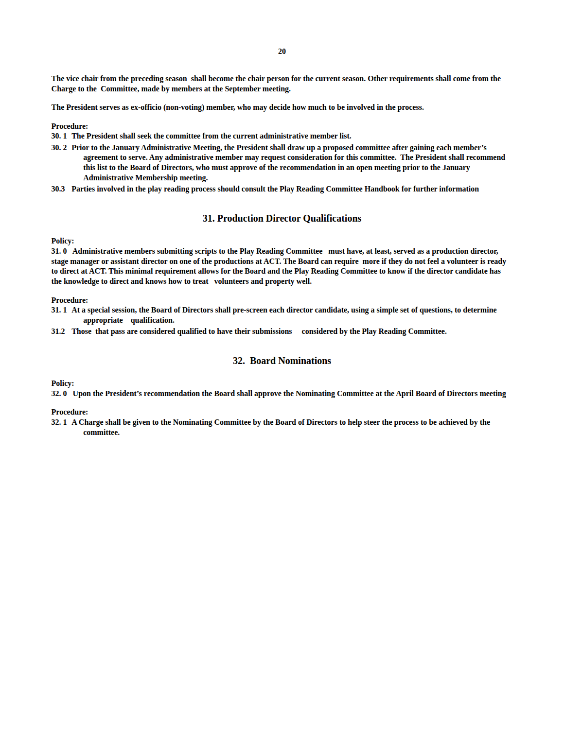20
The vice chair from the preceding season shall become the chair person for the current season. Other requirements shall come from the Charge to the Committee, made by members at the September meeting.
The President serves as ex-officio (non-voting) member, who may decide how much to be involved in the process.
Procedure:
30. 1 The President shall seek the committee from the current administrative member list.
30. 2 Prior to the January Administrative Meeting, the President shall draw up a proposed committee after gaining each member’s agreement to serve. Any administrative member may request consideration for this committee. The President shall recommend this list to the Board of Directors, who must approve of the recommendation in an open meeting prior to the January Administrative Membership meeting.
30.3 Parties involved in the play reading process should consult the Play Reading Committee Handbook for further information
31. Production Director Qualifications
Policy:
31. 0 Administrative members submitting scripts to the Play Reading Committee must have, at least, served as a production director, stage manager or assistant director on one of the productions at ACT. The Board can require more if they do not feel a volunteer is ready to direct at ACT. This minimal requirement allows for the Board and the Play Reading Committee to know if the director candidate has the knowledge to direct and knows how to treat volunteers and property well.
Procedure:
31. 1 At a special session, the Board of Directors shall pre-screen each director candidate, using a simple set of questions, to determine appropriate qualification.
31.2 Those that pass are considered qualified to have their submissions considered by the Play Reading Committee.
32. Board Nominations
Policy:
32. 0 Upon the President’s recommendation the Board shall approve the Nominating Committee at the April Board of Directors meeting
Procedure:
32. 1 A Charge shall be given to the Nominating Committee by the Board of Directors to help steer the process to be achieved by the committee.